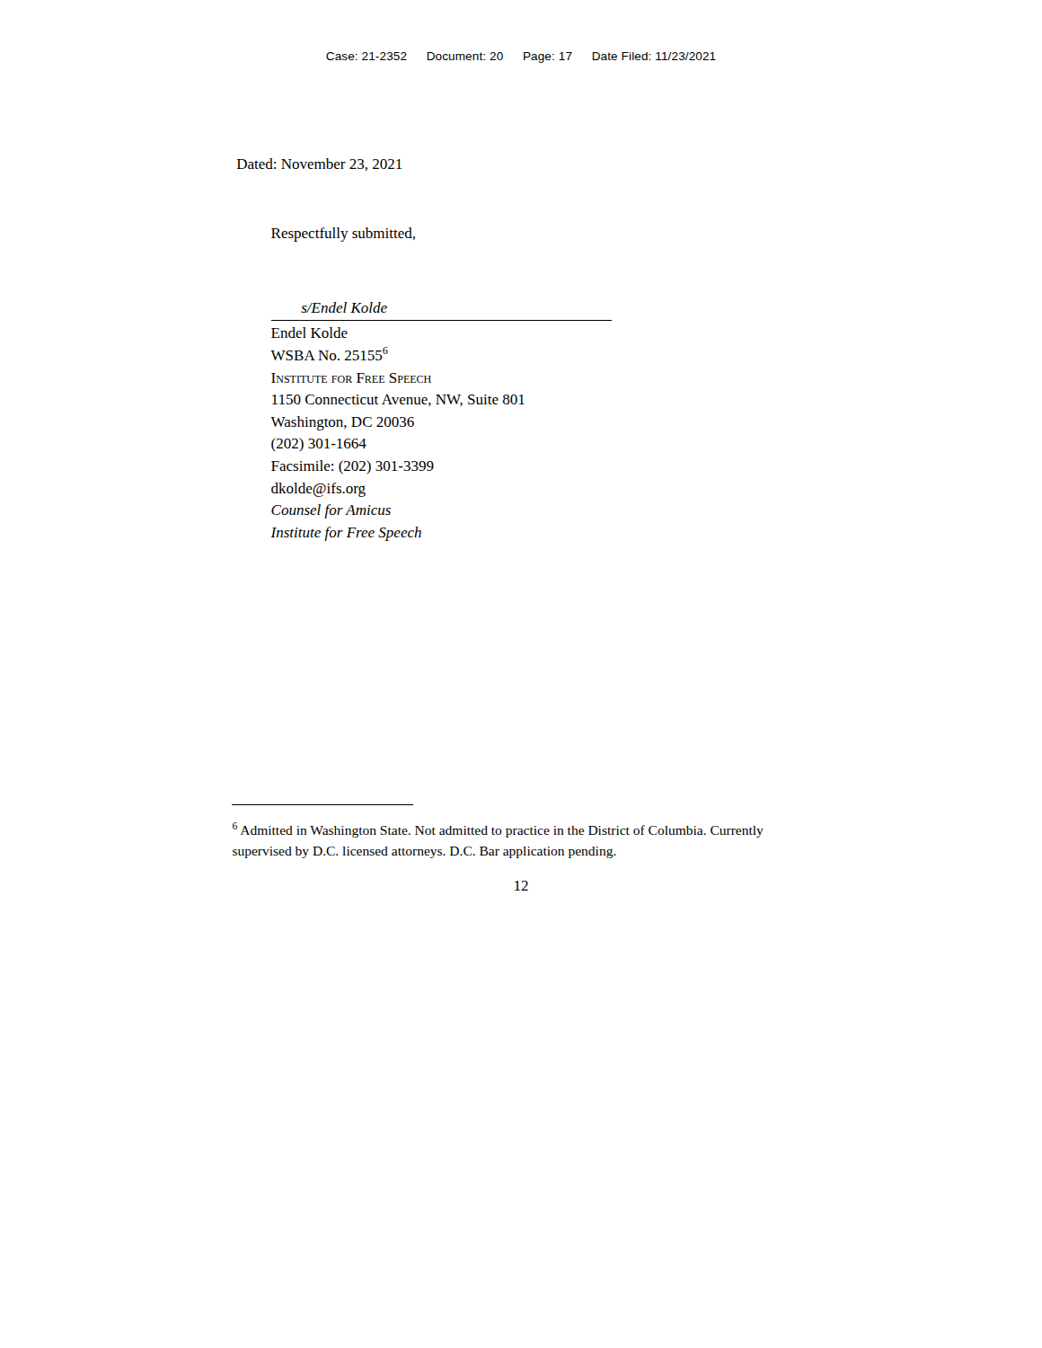Case: 21-2352 Document: 20 Page: 17 Date Filed: 11/23/2021
Dated: November 23, 2021
Respectfully submitted,
s/Endel Kolde
Endel Kolde
WSBA No. 251556
Institute for Free Speech
1150 Connecticut Avenue, NW, Suite 801
Washington, DC 20036
(202) 301-1664
Facsimile: (202) 301-3399
dkolde@ifs.org
Counsel for Amicus
Institute for Free Speech
6 Admitted in Washington State. Not admitted to practice in the District of Columbia. Currently supervised by D.C. licensed attorneys. D.C. Bar application pending.
12